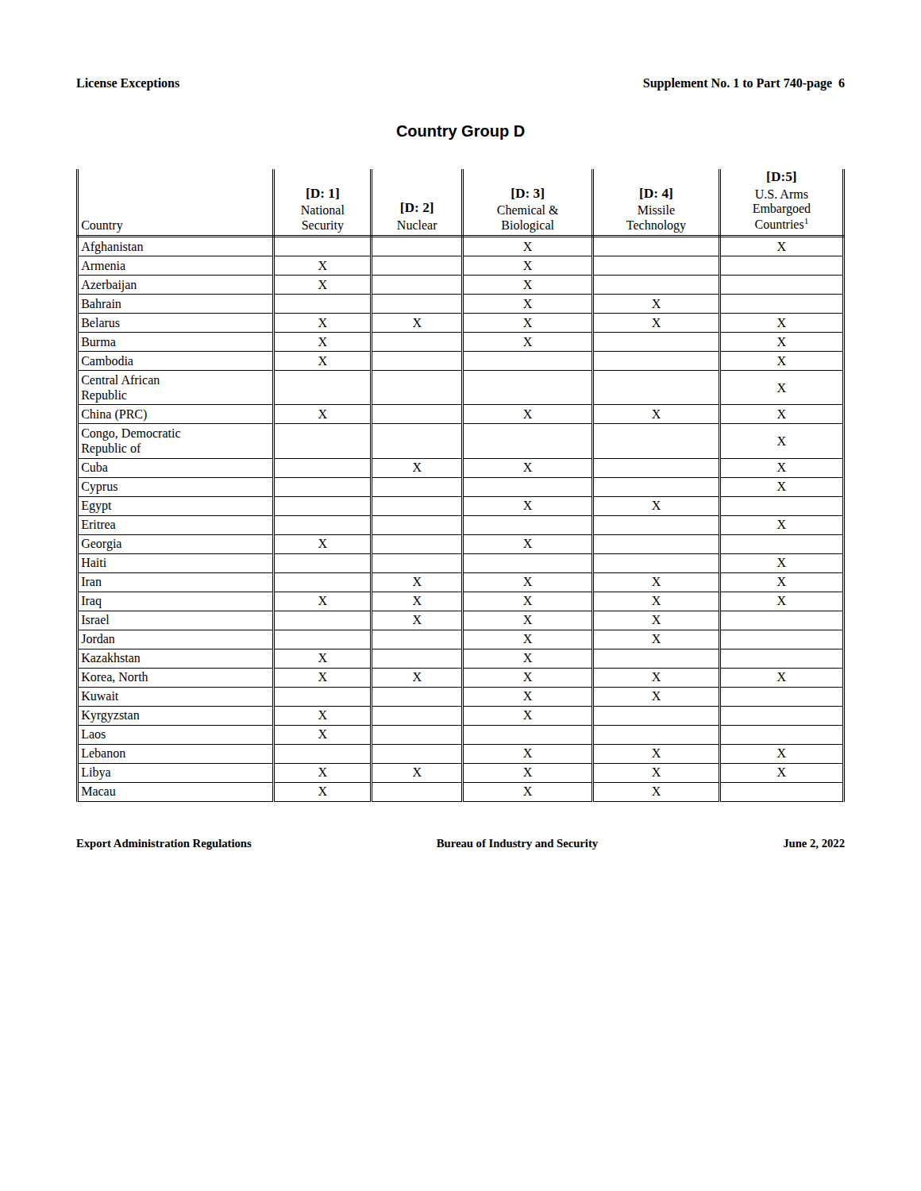License Exceptions Supplement No. 1 to Part 740-page 6
Country Group D
| Country | [D: 1] National Security | [D: 2] Nuclear | [D: 3] Chemical & Biological | [D: 4] Missile Technology | [D:5] U.S. Arms Embargoed Countries 1 |
| --- | --- | --- | --- | --- | --- |
| Afghanistan | | | X | | X |
| Armenia | X | | X | | |
| Azerbaijan | X | | X | | |
| Bahrain | | | X | X | |
| Belarus | X | X | X | X | X |
| Burma | X | | X | | X |
| Cambodia | X | | | | X |
| Central African Republic | | | | | X |
| China (PRC) | X | | X | X | X |
| Congo, Democratic Republic of | | | | | X |
| Cuba | | X | X | | X |
| Cyprus | | | | | X |
| Egypt | | | X | X | |
| Eritrea | | | | | X |
| Georgia | X | | X | | |
| Haiti | | | | | X |
| Iran | | X | X | X | X |
| Iraq | X | X | X | X | X |
| Israel | | X | X | X | |
| Jordan | | | X | X | |
| Kazakhstan | X | | X | | |
| Korea, North | X | X | X | X | X |
| Kuwait | | | X | X | |
| Kyrgyzstan | X | | X | | |
| Laos | X | | | | |
| Lebanon | | | X | X | X |
| Libya | X | X | X | X | X |
| Macau | X | | X | X | |
Export Administration Regulations Bureau of Industry and Security June 2, 2022